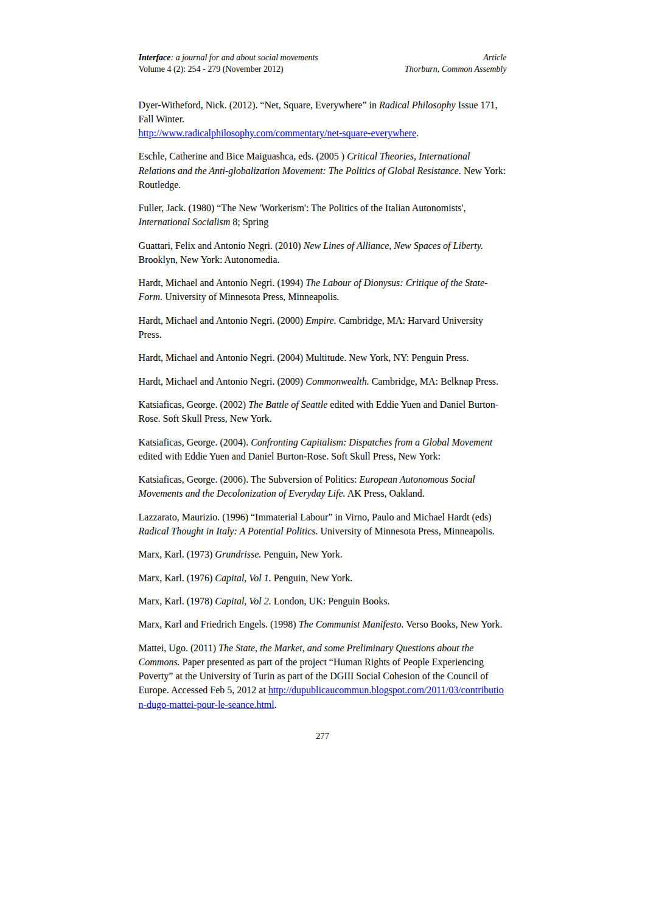Interface: a journal for and about social movements Article
Volume 4 (2): 254 - 279 (November 2012) Thorburn, Common Assembly
Dyer-Witheford, Nick. (2012). “Net, Square, Everywhere” in Radical Philosophy Issue 171, Fall Winter.
http://www.radicalphilosophy.com/commentary/net-square-everywhere.
Eschle, Catherine and Bice Maiguashca, eds. (2005 ) Critical Theories, International Relations and the Anti-globalization Movement: The Politics of Global Resistance. New York: Routledge.
Fuller, Jack. (1980) “The New 'Workerism': The Politics of the Italian Autonomists', International Socialism 8; Spring
Guattari, Felix and Antonio Negri. (2010) New Lines of Alliance, New Spaces of Liberty. Brooklyn, New York: Autonomedia.
Hardt, Michael and Antonio Negri. (1994) The Labour of Dionysus: Critique of the State-Form. University of Minnesota Press, Minneapolis.
Hardt, Michael and Antonio Negri. (2000) Empire. Cambridge, MA: Harvard University Press.
Hardt, Michael and Antonio Negri. (2004) Multitude. New York, NY: Penguin Press.
Hardt, Michael and Antonio Negri. (2009) Commonwealth. Cambridge, MA: Belknap Press.
Katsiaficas, George. (2002) The Battle of Seattle edited with Eddie Yuen and Daniel Burton-Rose. Soft Skull Press, New York.
Katsiaficas, George. (2004). Confronting Capitalism: Dispatches from a Global Movement edited with Eddie Yuen and Daniel Burton-Rose. Soft Skull Press, New York:
Katsiaficas, George. (2006). The Subversion of Politics: European Autonomous Social Movements and the Decolonization of Everyday Life. AK Press, Oakland.
Lazzarato, Maurizio. (1996) “Immaterial Labour” in Virno, Paulo and Michael Hardt (eds) Radical Thought in Italy: A Potential Politics. University of Minnesota Press, Minneapolis.
Marx, Karl. (1973) Grundrisse. Penguin, New York.
Marx, Karl. (1976) Capital, Vol 1. Penguin, New York.
Marx, Karl. (1978) Capital, Vol 2. London, UK: Penguin Books.
Marx, Karl and Friedrich Engels. (1998) The Communist Manifesto. Verso Books, New York.
Mattei, Ugo. (2011) The State, the Market, and some Preliminary Questions about the Commons. Paper presented as part of the project “Human Rights of People Experiencing Poverty” at the University of Turin as part of the DGIII Social Cohesion of the Council of Europe. Accessed Feb 5, 2012 at http://dupublicaucommun.blogspot.com/2011/03/contribution-dugo-mattei-pour-le-seance.html.
277